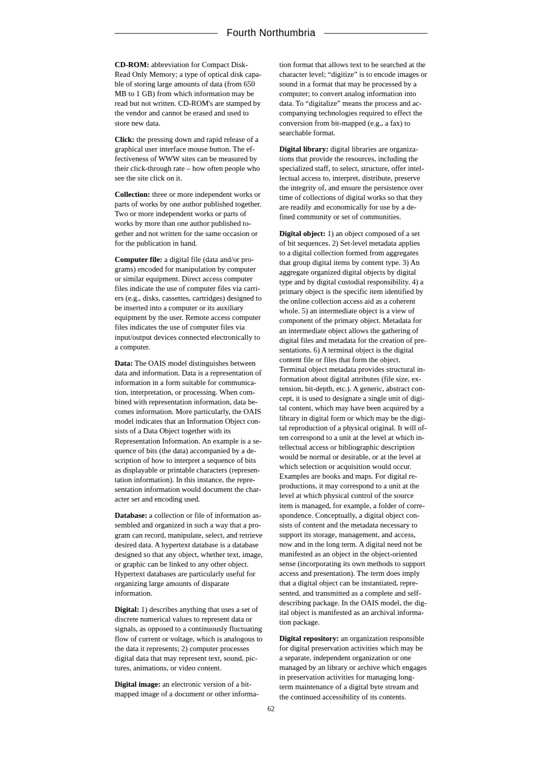Fourth Northumbria
CD-ROM: abbreviation for Compact Disk-Read Only Memory; a type of optical disk capable of storing large amounts of data (from 650 MB to 1 GB) from which information may be read but not written. CD-ROM's are stamped by the vendor and cannot be erased and used to store new data.
Click: the pressing down and rapid release of a graphical user interface mouse button. The effectiveness of WWW sites can be measured by their click-through rate – how often people who see the site click on it.
Collection: three or more independent works or parts of works by one author published together. Two or more independent works or parts of works by more than one author published together and not written for the same occasion or for the publication in hand.
Computer file: a digital file (data and/or programs) encoded for manipulation by computer or similar equipment. Direct access computer files indicate the use of computer files via carriers (e.g., disks, cassettes, cartridges) designed to be inserted into a computer or its auxiliary equipment by the user. Remote access computer files indicates the use of computer files via input/output devices connected electronically to a computer.
Data: The OAIS model distinguishes between data and information. Data is a representation of information in a form suitable for communication, interpretation, or processing. When combined with representation information, data becomes information. More particularly, the OAIS model indicates that an Information Object consists of a Data Object together with its Representation Information. An example is a sequence of bits (the data) accompanied by a description of how to interpret a sequence of bits as displayable or printable characters (representation information). In this instance, the representation information would document the character set and encoding used.
Database: a collection or file of information assembled and organized in such a way that a program can record, manipulate, select, and retrieve desired data. A hypertext database is a database designed so that any object, whether text, image, or graphic can be linked to any other object. Hypertext databases are particularly useful for organizing large amounts of disparate information.
Digital: 1) describes anything that uses a set of discrete numerical values to represent data or signals, as opposed to a continuously fluctuating flow of current or voltage, which is analogous to the data it represents; 2) computer processes digital data that may represent text, sound, pictures, animations, or video content.
Digital image: an electronic version of a bit-mapped image of a document or other information format that allows text to be searched at the character level; “digitize” is to encode images or sound in a format that may be processed by a computer; to convert analog information into data. To “digitalize” means the process and accompanying technologies required to effect the conversion from bit-mapped (e.g., a fax) to searchable format.
Digital library: digital libraries are organizations that provide the resources, including the specialized staff, to select, structure, offer intellectual access to, interpret, distribute, preserve the integrity of, and ensure the persistence over time of collections of digital works so that they are readily and economically for use by a defined community or set of communities.
Digital object: 1) an object composed of a set of bit sequences. 2) Set-level metadata applies to a digital collection formed from aggregates that group digital items by content type. 3) An aggregate organized digital objects by digital type and by digital custodial responsibility. 4) a primary object is the specific item identified by the online collection access aid as a coherent whole. 5) an intermediate object is a view of component of the primary object. Metadata for an intermediate object allows the gathering of digital files and metadata for the creation of presentations. 6) A terminal object is the digital content file or files that form the object. Terminal object metadata provides structural information about digital attributes (file size, extension, bit-depth, etc.). A generic, abstract concept, it is used to designate a single unit of digital content, which may have been acquired by a library in digital form or which may be the digital reproduction of a physical original. It will often correspond to a unit at the level at which intellectual access or bibliographic description would be normal or desirable, or at the level at which selection or acquisition would occur. Examples are books and maps. For digital reproductions, it may correspond to a unit at the level at which physical control of the source item is managed, for example, a folder of correspondence. Conceptually, a digital object consists of content and the metadata necessary to support its storage, management, and access, now and in the long term. A digital need not be manifested as an object in the object-oriented sense (incorporating its own methods to support access and presentation). The term does imply that a digital object can be instantiated, represented, and transmitted as a complete and self-describing package. In the OAIS model, the digital object is manifested as an archival information package.
Digital repository: an organization responsible for digital preservation activities which may be a separate, independent organization or one managed by an library or archive which engages in preservation activities for managing long-term maintenance of a digital byte stream and the continued accessibility of its contents.
62